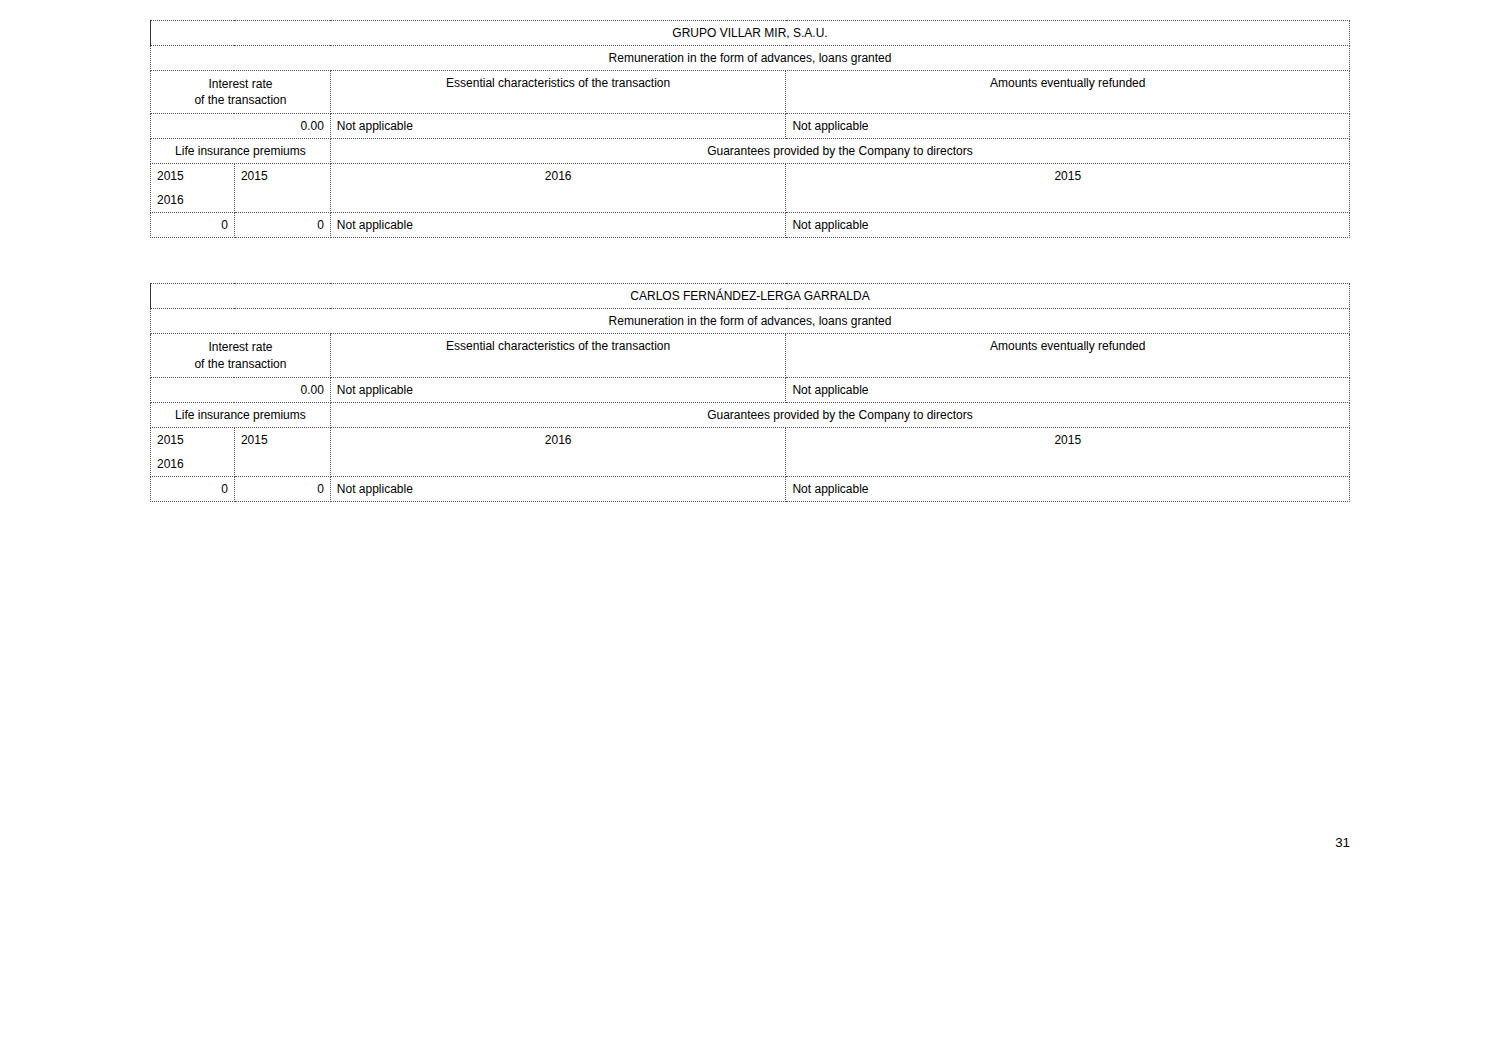| GRUPO VILLAR MIR, S.A.U. |
| Remuneration in the form of advances, loans granted |
| Interest rate of the transaction | Essential characteristics of the transaction | Amounts eventually refunded |
| 0.00 | Not applicable | Not applicable |
| Life insurance premiums | Guarantees provided by the Company to directors |
| 2015 2016 | 2015 | 2016 | 2015 |
| 0 | 0 | Not applicable | Not applicable |
| CARLOS FERNÁNDEZ-LERGA GARRALDA |
| Remuneration in the form of advances, loans granted |
| Interest rate of the transaction | Essential characteristics of the transaction | Amounts eventually refunded |
| 0.00 | Not applicable | Not applicable |
| Life insurance premiums | Guarantees provided by the Company to directors |
| 2015 2016 | 2015 | 2016 | 2015 |
| 0 | 0 | Not applicable | Not applicable |
31